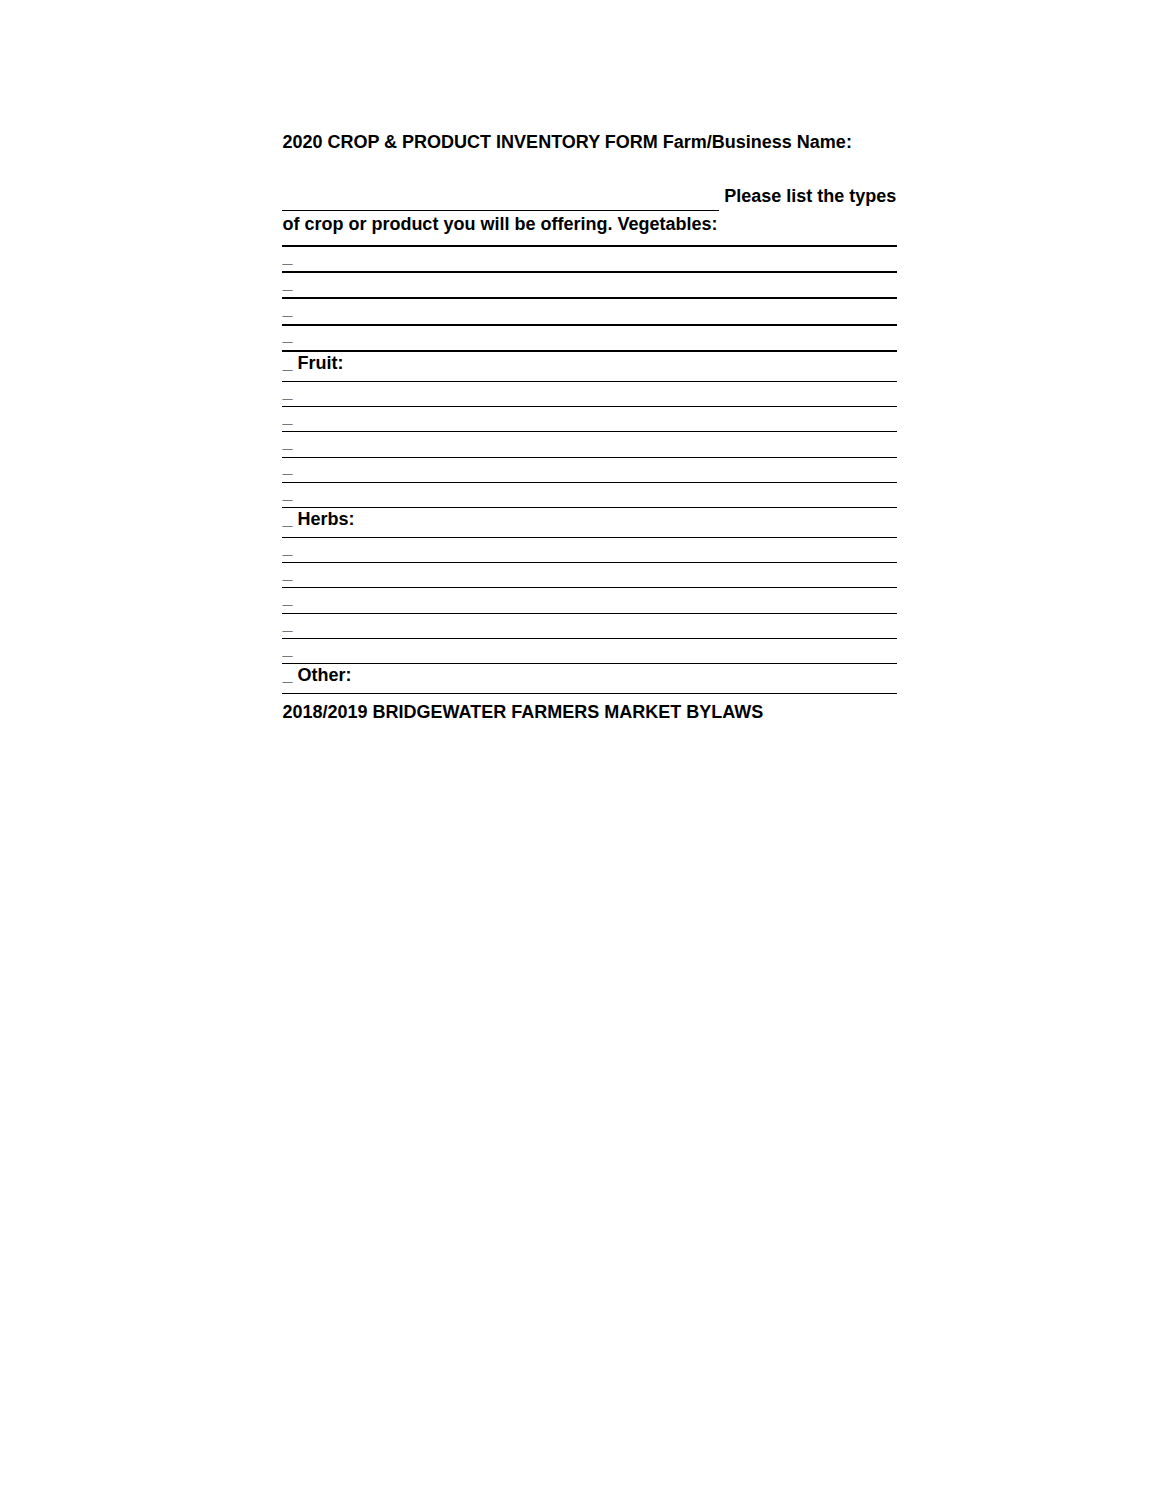2020 CROP & PRODUCT INVENTORY FORM Farm/Business Name:
Please list the types of crop or product you will be offering. Vegetables:
_
_
_
_
_ Fruit:
_
_
_
_
_
_ Herbs:
_
_
_
_
_
_ Other:
2018/2019 BRIDGEWATER FARMERS MARKET BYLAWS